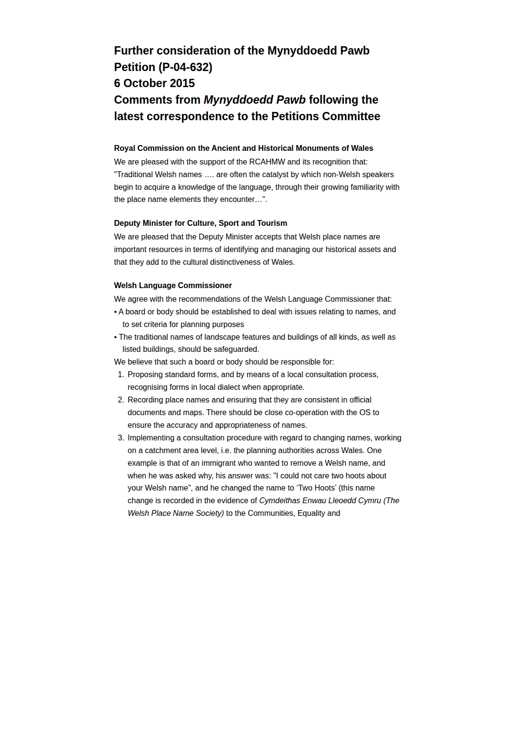Further consideration of the Mynyddoedd Pawb Petition (P-04-632)
6 October 2015
Comments from Mynyddoedd Pawb following the latest correspondence to the Petitions Committee
Royal Commission on the Ancient and Historical Monuments of Wales
We are pleased with the support of the RCAHMW and its recognition that: "Traditional Welsh names …. are often the catalyst by which non-Welsh speakers begin to acquire a knowledge of the language, through their growing familiarity with the place name elements they encounter…".
Deputy Minister for Culture, Sport and Tourism
We are pleased that the Deputy Minister accepts that Welsh place names are important resources in terms of identifying and managing our historical assets and that they add to the cultural distinctiveness of Wales.
Welsh Language Commissioner
We agree with the recommendations of the Welsh Language Commissioner that:
• A board or body should be established to deal with issues relating to names, and to set criteria for planning purposes
• The traditional names of landscape features and buildings of all kinds, as well as listed buildings, should be safeguarded.
We believe that such a board or body should be responsible for:
Proposing standard forms, and by means of a local consultation process, recognising forms in local dialect when appropriate.
Recording place names and ensuring that they are consistent in official documents and maps. There should be close co-operation with the OS to ensure the accuracy and appropriateness of names.
Implementing a consultation procedure with regard to changing names, working on a catchment area level, i.e. the planning authorities across Wales. One example is that of an immigrant who wanted to remove a Welsh name, and when he was asked why, his answer was: "I could not care two hoots about your Welsh name", and he changed the name to ‘Two Hoots’ (this name change is recorded in the evidence of Cymdeithas Enwau Lleoedd Cymru (The Welsh Place Name Society) to the Communities, Equality and